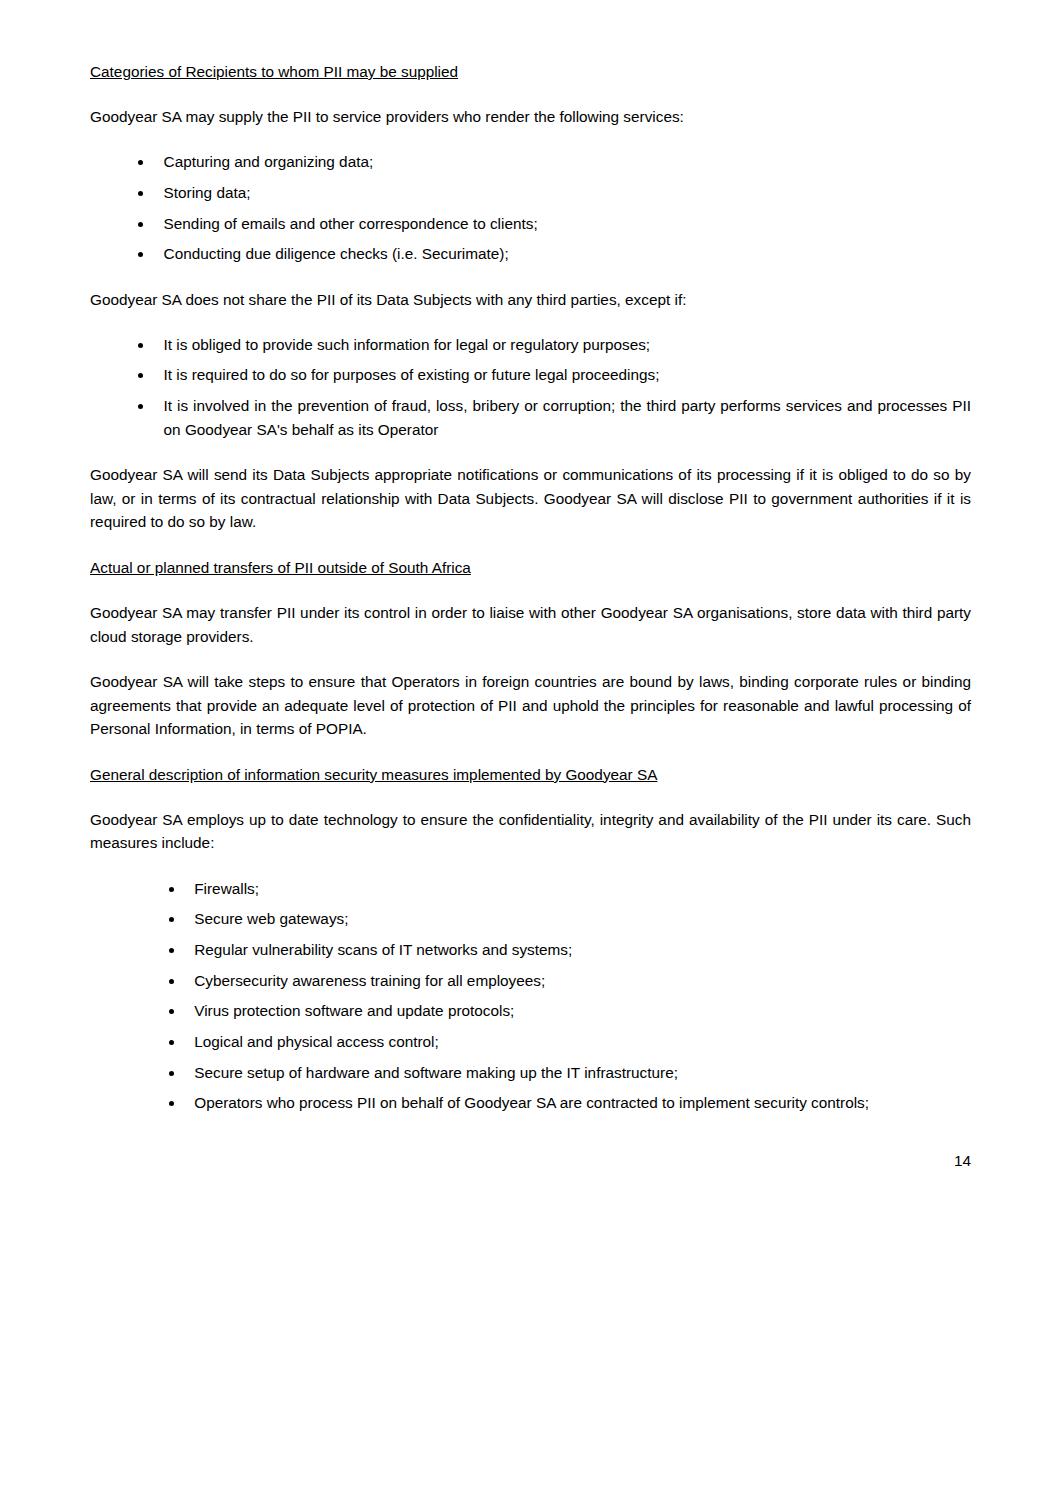Categories of Recipients to whom PII may be supplied
Goodyear SA may supply the PII to service providers who render the following services:
Capturing and organizing data;
Storing data;
Sending of emails and other correspondence to clients;
Conducting due diligence checks (i.e. Securimate);
Goodyear SA does not share the PII of its Data Subjects with any third parties, except if:
It is obliged to provide such information for legal or regulatory purposes;
It is required to do so for purposes of existing or future legal proceedings;
It is involved in the prevention of fraud, loss, bribery or corruption; the third party performs services and processes PII on Goodyear SA's behalf as its Operator
Goodyear SA will send its Data Subjects appropriate notifications or communications of its processing if it is obliged to do so by law, or in terms of its contractual relationship with Data Subjects. Goodyear SA will disclose PII to government authorities if it is required to do so by law.
Actual or planned transfers of PII outside of South Africa
Goodyear SA may transfer PII under its control in order to liaise with other Goodyear SA organisations, store data with third party cloud storage providers.
Goodyear SA will take steps to ensure that Operators in foreign countries are bound by laws, binding corporate rules or binding agreements that provide an adequate level of protection of PII and uphold the principles for reasonable and lawful processing of Personal Information, in terms of POPIA.
General description of information security measures implemented by Goodyear SA
Goodyear SA employs up to date technology to ensure the confidentiality, integrity and availability of the PII under its care. Such measures include:
Firewalls;
Secure web gateways;
Regular vulnerability scans of IT networks and systems;
Cybersecurity awareness training for all employees;
Virus protection software and update protocols;
Logical and physical access control;
Secure setup of hardware and software making up the IT infrastructure;
Operators who process PII on behalf of Goodyear SA are contracted to implement security controls;
14